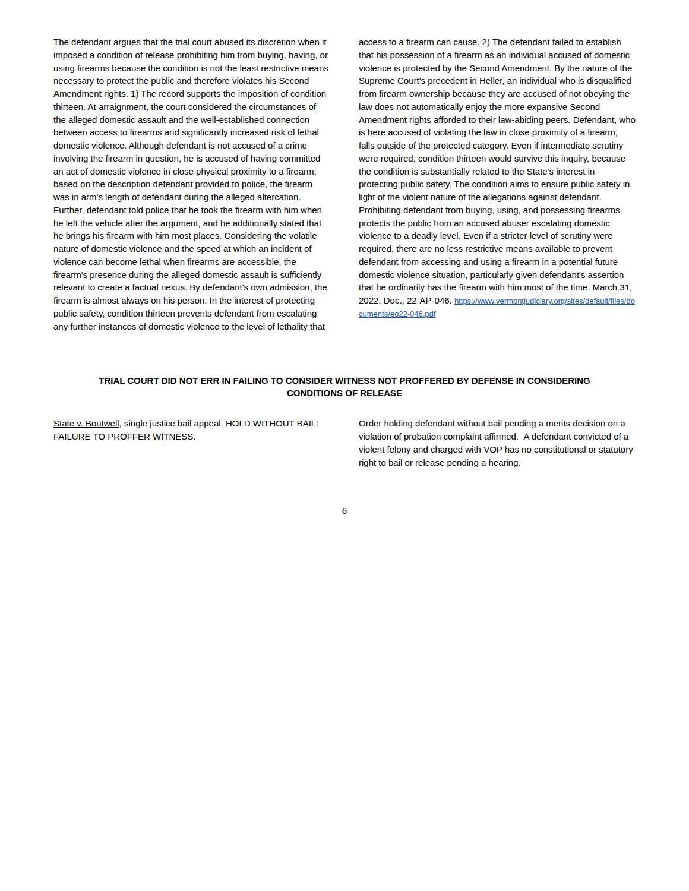The defendant argues that the trial court abused its discretion when it imposed a condition of release prohibiting him from buying, having, or using firearms because the condition is not the least restrictive means necessary to protect the public and therefore violates his Second Amendment rights. 1) The record supports the imposition of condition thirteen. At arraignment, the court considered the circumstances of the alleged domestic assault and the well-established connection between access to firearms and significantly increased risk of lethal domestic violence. Although defendant is not accused of a crime involving the firearm in question, he is accused of having committed an act of domestic violence in close physical proximity to a firearm; based on the description defendant provided to police, the firearm was in arm's length of defendant during the alleged altercation. Further, defendant told police that he took the firearm with him when he left the vehicle after the argument, and he additionally stated that he brings his firearm with him most places. Considering the volatile nature of domestic violence and the speed at which an incident of violence can become lethal when firearms are accessible, the firearm's presence during the alleged domestic assault is sufficiently relevant to create a factual nexus. By defendant's own admission, the firearm is almost always on his person. In the interest of protecting public safety, condition thirteen prevents defendant from escalating any further instances of domestic violence to the level of lethality that access to a firearm can cause. 2) The defendant failed to establish that his possession of a firearm as an individual accused of domestic violence is protected by the Second Amendment. By the nature of the Supreme Court's precedent in Heller, an individual who is disqualified from firearm ownership because they are accused of not obeying the law does not automatically enjoy the more expansive Second Amendment rights afforded to their law-abiding peers. Defendant, who is here accused of violating the law in close proximity of a firearm, falls outside of the protected category. Even if intermediate scrutiny were required, condition thirteen would survive this inquiry, because the condition is substantially related to the State's interest in protecting public safety. The condition aims to ensure public safety in light of the violent nature of the allegations against defendant. Prohibiting defendant from buying, using, and possessing firearms protects the public from an accused abuser escalating domestic violence to a deadly level. Even if a stricter level of scrutiny were required, there are no less restrictive means available to prevent defendant from accessing and using a firearm in a potential future domestic violence situation, particularly given defendant's assertion that he ordinarily has the firearm with him most of the time. March 31, 2022. Doc., 22-AP-046. https://www.vermontjudiciary.org/sites/default/files/documents/eo22-046.pdf
TRIAL COURT DID NOT ERR IN FAILING TO CONSIDER WITNESS NOT PROFFERED BY DEFENSE IN CONSIDERING CONDITIONS OF RELEASE
State v. Boutwell, single justice bail appeal. HOLD WITHOUT BAIL: FAILURE TO PROFFER WITNESS.
Order holding defendant without bail pending a merits decision on a violation of probation complaint affirmed. A defendant convicted of a violent felony and charged with VOP has no constitutional or statutory right to bail or release pending a hearing.
6